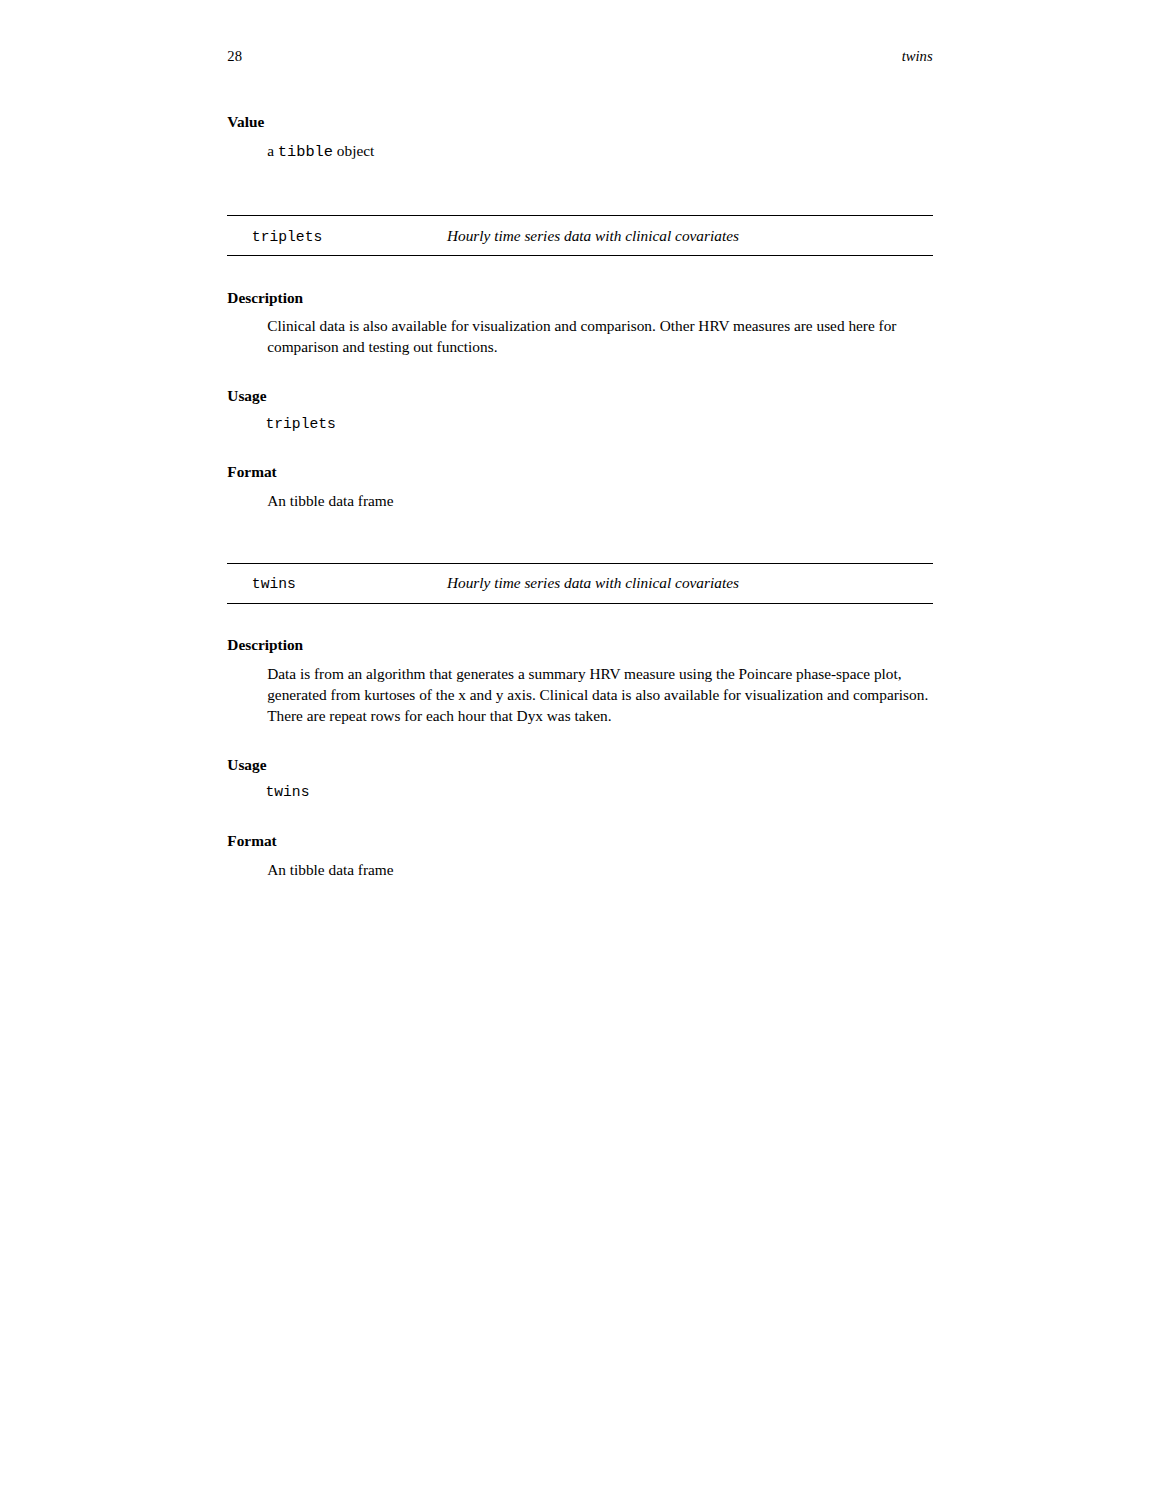28 twins
Value
a tibble object
triplets Hourly time series data with clinical covariates
Description
Clinical data is also available for visualization and comparison. Other HRV measures are used here for comparison and testing out functions.
Usage
triplets
Format
An tibble data frame
twins Hourly time series data with clinical covariates
Description
Data is from an algorithm that generates a summary HRV measure using the Poincare phase-space plot, generated from kurtoses of the x and y axis. Clinical data is also available for visualization and comparison. There are repeat rows for each hour that Dyx was taken.
Usage
twins
Format
An tibble data frame